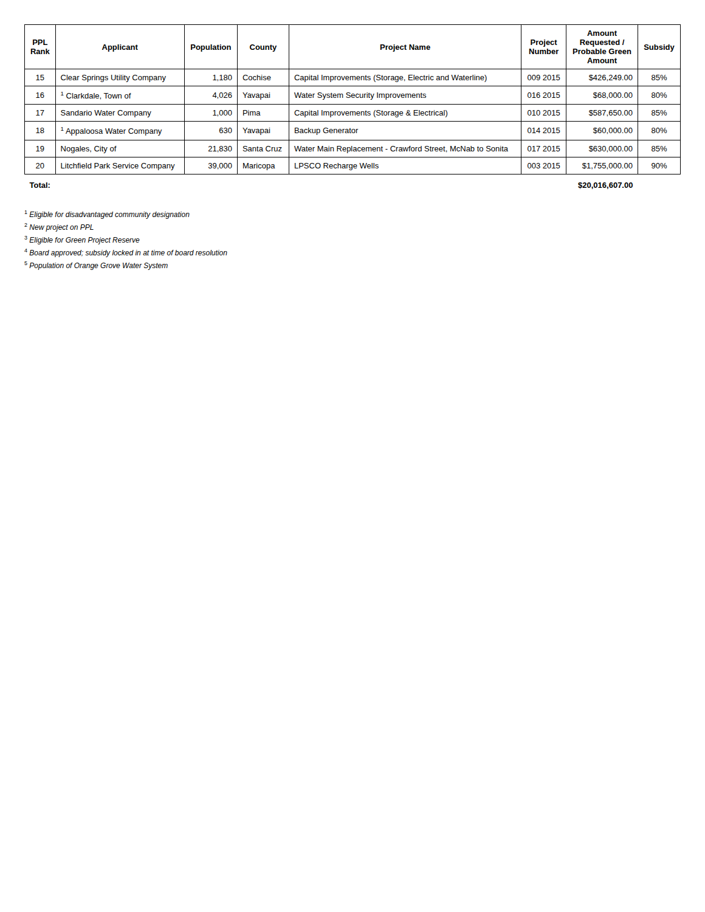| PPL Rank | Applicant | Population | County | Project Name | Project Number | Amount Requested / Probable Green Amount | Subsidy |
| --- | --- | --- | --- | --- | --- | --- | --- |
| 15 | Clear Springs Utility Company | 1,180 | Cochise | Capital Improvements (Storage, Electric and Waterline) | 009 2015 | $426,249.00 | 85% |
| 16 | 1 Clarkdale, Town of | 4,026 | Yavapai | Water System Security Improvements | 016 2015 | $68,000.00 | 80% |
| 17 | Sandario Water Company | 1,000 | Pima | Capital Improvements (Storage & Electrical) | 010 2015 | $587,650.00 | 85% |
| 18 | 1 Appaloosa Water Company | 630 | Yavapai | Backup Generator | 014 2015 | $60,000.00 | 80% |
| 19 | Nogales, City of | 21,830 | Santa Cruz | Water Main Replacement - Crawford Street, McNab to Sonita | 017 2015 | $630,000.00 | 85% |
| 20 | Litchfield Park Service Company | 39,000 | Maricopa | LPSCO Recharge Wells | 003 2015 | $1,755,000.00 | 90% |
| Total: | $20,016,607.00 | |
1 Eligible for disadvantaged community designation
2 New project on PPL
3 Eligible for Green Project Reserve
4 Board approved; subsidy locked in at time of board resolution
5 Population of Orange Grove Water System